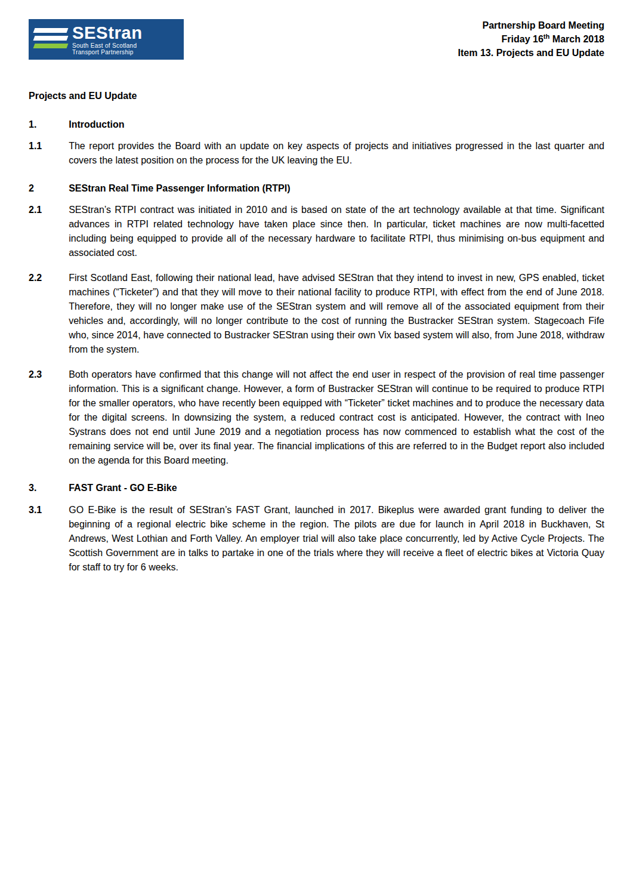SEStran
South East of Scotland
Transport Partnership
Partnership Board Meeting
Friday 16th March 2018
Item 13. Projects and EU Update
Projects and EU Update
1. Introduction
1.1 The report provides the Board with an update on key aspects of projects and initiatives progressed in the last quarter and covers the latest position on the process for the UK leaving the EU.
2 SEStran Real Time Passenger Information (RTPI)
2.1 SEStran’s RTPI contract was initiated in 2010 and is based on state of the art technology available at that time. Significant advances in RTPI related technology have taken place since then. In particular, ticket machines are now multi-facetted including being equipped to provide all of the necessary hardware to facilitate RTPI, thus minimising on-bus equipment and associated cost.
2.2 First Scotland East, following their national lead, have advised SEStran that they intend to invest in new, GPS enabled, ticket machines (“Ticketer”) and that they will move to their national facility to produce RTPI, with effect from the end of June 2018. Therefore, they will no longer make use of the SEStran system and will remove all of the associated equipment from their vehicles and, accordingly, will no longer contribute to the cost of running the Bustracker SEStran system. Stagecoach Fife who, since 2014, have connected to Bustracker SEStran using their own Vix based system will also, from June 2018, withdraw from the system.
2.3 Both operators have confirmed that this change will not affect the end user in respect of the provision of real time passenger information. This is a significant change. However, a form of Bustracker SEStran will continue to be required to produce RTPI for the smaller operators, who have recently been equipped with “Ticketer” ticket machines and to produce the necessary data for the digital screens. In downsizing the system, a reduced contract cost is anticipated. However, the contract with Ineo Systrans does not end until June 2019 and a negotiation process has now commenced to establish what the cost of the remaining service will be, over its final year. The financial implications of this are referred to in the Budget report also included on the agenda for this Board meeting.
3. FAST Grant - GO E-Bike
3.1 GO E-Bike is the result of SEStran’s FAST Grant, launched in 2017. Bikeplus were awarded grant funding to deliver the beginning of a regional electric bike scheme in the region. The pilots are due for launch in April 2018 in Buckhaven, St Andrews, West Lothian and Forth Valley. An employer trial will also take place concurrently, led by Active Cycle Projects. The Scottish Government are in talks to partake in one of the trials where they will receive a fleet of electric bikes at Victoria Quay for staff to try for 6 weeks.